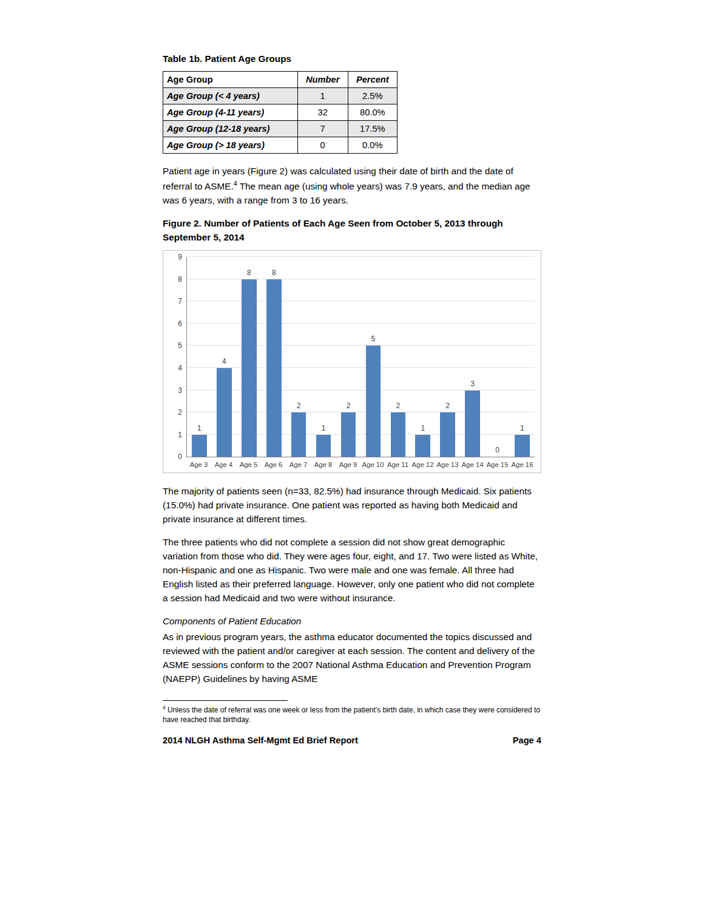Table 1b. Patient Age Groups
| Age Group | Number | Percent |
| --- | --- | --- |
| Age Group (< 4 years) | 1 | 2.5% |
| Age Group (4-11 years) | 32 | 80.0% |
| Age Group (12-18 years) | 7 | 17.5% |
| Age Group (> 18 years) | 0 | 0.0% |
Patient age in years (Figure 2) was calculated using their date of birth and the date of referral to ASME.4 The mean age (using whole years) was 7.9 years, and the median age was 6 years, with a range from 3 to 16 years.
Figure 2. Number of Patients of Each Age Seen from October 5, 2013 through September 5, 2014
9 8 7 6 5 4 3 2 1 0
1
4
8
8
2
1
2
5
2
1
2
3
0
1
Age 3
Age 4
Age 5
Age 6
Age 7
Age 8
Age 9
Age 10
Age 11
Age 12
Age 13
Age 14
Age 15
Age 16
The majority of patients seen (n=33, 82.5%) had insurance through Medicaid. Six patients (15.0%) had private insurance. One patient was reported as having both Medicaid and private insurance at different times.
The three patients who did not complete a session did not show great demographic variation from those who did. They were ages four, eight, and 17. Two were listed as White, non-Hispanic and one as Hispanic. Two were male and one was female. All three had English listed as their preferred language. However, only one patient who did not complete a session had Medicaid and two were without insurance.
Components of Patient Education
As in previous program years, the asthma educator documented the topics discussed and reviewed with the patient and/or caregiver at each session. The content and delivery of the ASME sessions conform to the 2007 National Asthma Education and Prevention Program (NAEPP) Guidelines by having ASME
4 Unless the date of referral was one week or less from the patient's birth date, in which case they were considered to have reached that birthday.
2014 NLGH Asthma Self-Mgmt Ed Brief Report Page 4